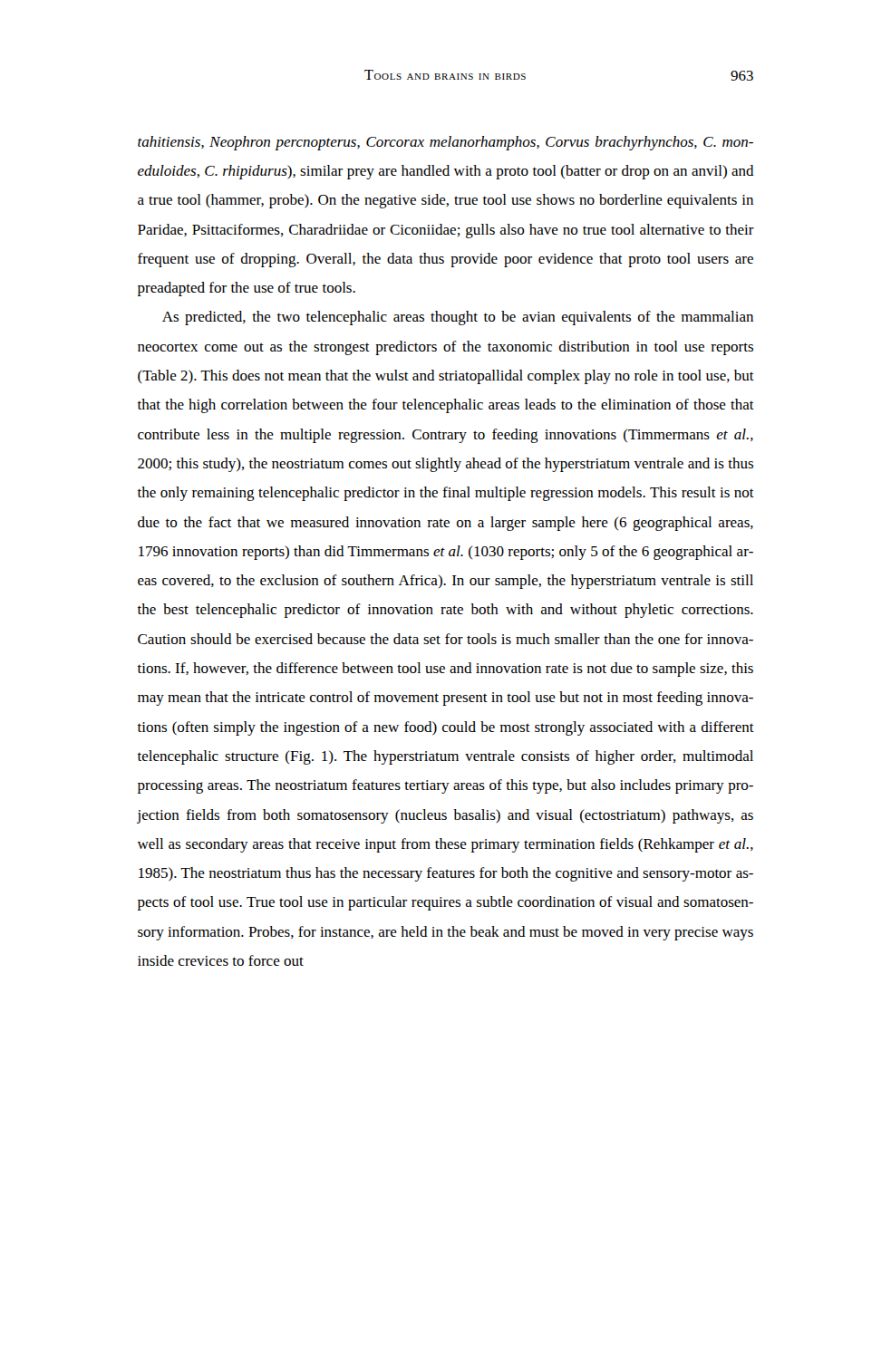Tools and brains in birds 963
tahitiensis, Neophron percnopterus, Corcorax melanorhamphos, Corvus brachyrhynchos, C. moneduloides, C. rhipidurus), similar prey are handled with a proto tool (batter or drop on an anvil) and a true tool (hammer, probe). On the negative side, true tool use shows no borderline equivalents in Paridae, Psittaciformes, Charadriidae or Ciconiidae; gulls also have no true tool alternative to their frequent use of dropping. Overall, the data thus provide poor evidence that proto tool users are preadapted for the use of true tools.
As predicted, the two telencephalic areas thought to be avian equivalents of the mammalian neocortex come out as the strongest predictors of the taxonomic distribution in tool use reports (Table 2). This does not mean that the wulst and striatopallidal complex play no role in tool use, but that the high correlation between the four telencephalic areas leads to the elimination of those that contribute less in the multiple regression. Contrary to feeding innovations (Timmermans et al., 2000; this study), the neostriatum comes out slightly ahead of the hyperstriatum ventrale and is thus the only remaining telencephalic predictor in the final multiple regression models. This result is not due to the fact that we measured innovation rate on a larger sample here (6 geographical areas, 1796 innovation reports) than did Timmermans et al. (1030 reports; only 5 of the 6 geographical areas covered, to the exclusion of southern Africa). In our sample, the hyperstriatum ventrale is still the best telencephalic predictor of innovation rate both with and without phyletic corrections. Caution should be exercised because the data set for tools is much smaller than the one for innovations. If, however, the difference between tool use and innovation rate is not due to sample size, this may mean that the intricate control of movement present in tool use but not in most feeding innovations (often simply the ingestion of a new food) could be most strongly associated with a different telencephalic structure (Fig. 1). The hyperstriatum ventrale consists of higher order, multimodal processing areas. The neostriatum features tertiary areas of this type, but also includes primary projection fields from both somatosensory (nucleus basalis) and visual (ectostriatum) pathways, as well as secondary areas that receive input from these primary termination fields (Rehkamper et al., 1985). The neostriatum thus has the necessary features for both the cognitive and sensory-motor aspects of tool use. True tool use in particular requires a subtle coordination of visual and somatosensory information. Probes, for instance, are held in the beak and must be moved in very precise ways inside crevices to force out